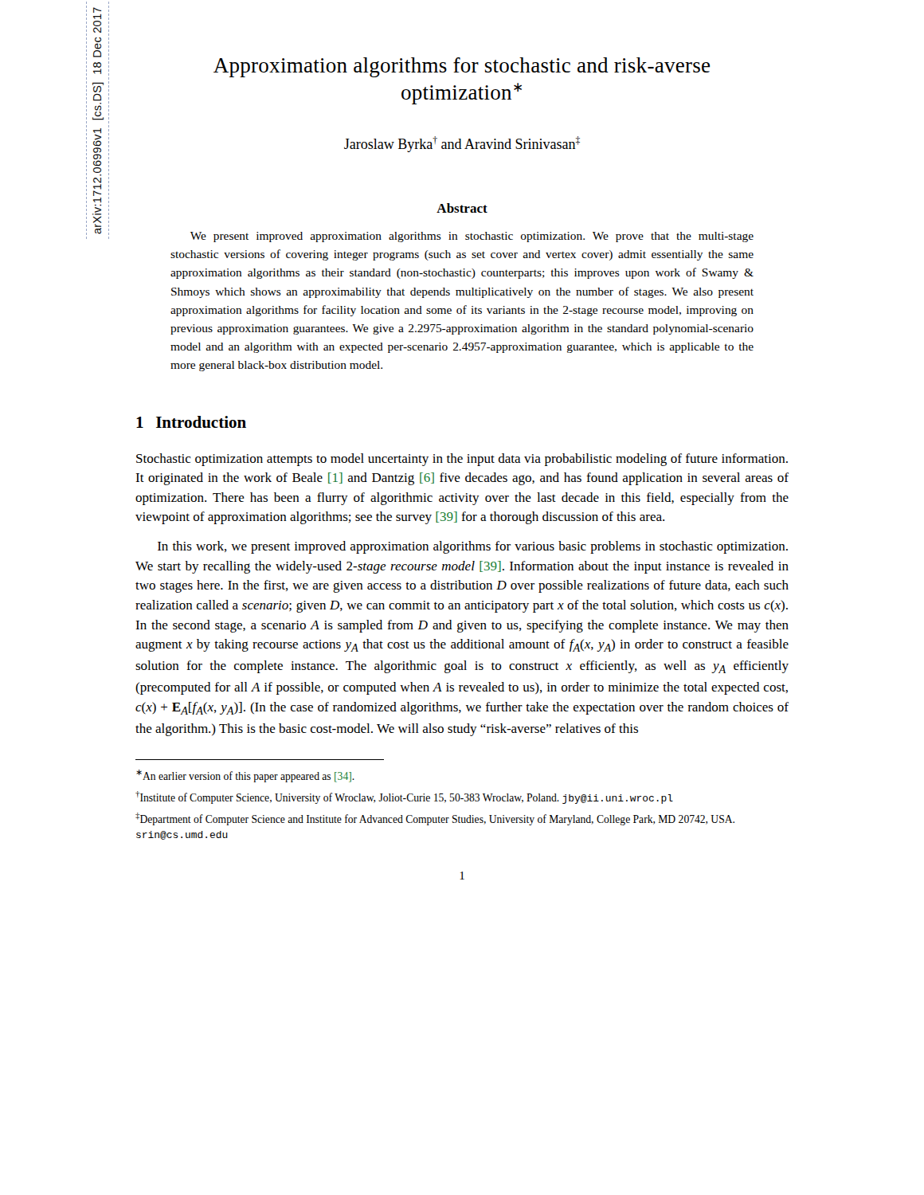arXiv:1712.06996v1 [cs.DS] 18 Dec 2017
Approximation algorithms for stochastic and risk-averse
optimization∗
Jaroslaw Byrka† and Aravind Srinivasan‡
Abstract
We present improved approximation algorithms in stochastic optimization. We prove that the multi-stage stochastic versions of covering integer programs (such as set cover and vertex cover) admit essentially the same approximation algorithms as their standard (non-stochastic) counterparts; this improves upon work of Swamy & Shmoys which shows an approximability that depends multiplicatively on the number of stages. We also present approximation algorithms for facility location and some of its variants in the 2-stage recourse model, improving on previous approximation guarantees. We give a 2.2975-approximation algorithm in the standard polynomial-scenario model and an algorithm with an expected per-scenario 2.4957-approximation guarantee, which is applicable to the more general black-box distribution model.
1 Introduction
Stochastic optimization attempts to model uncertainty in the input data via probabilistic modeling of future information. It originated in the work of Beale [1] and Dantzig [6] five decades ago, and has found application in several areas of optimization. There has been a flurry of algorithmic activity over the last decade in this field, especially from the viewpoint of approximation algorithms; see the survey [39] for a thorough discussion of this area.
In this work, we present improved approximation algorithms for various basic problems in stochastic optimization. We start by recalling the widely-used 2-stage recourse model [39]. Information about the input instance is revealed in two stages here. In the first, we are given access to a distribution D over possible realizations of future data, each such realization called a scenario; given D, we can commit to an anticipatory part x of the total solution, which costs us c(x). In the second stage, a scenario A is sampled from D and given to us, specifying the complete instance. We may then augment x by taking recourse actions yA that cost us the additional amount of fA(x, yA) in order to construct a feasible solution for the complete instance. The algorithmic goal is to construct x efficiently, as well as yA efficiently (precomputed for all A if possible, or computed when A is revealed to us), in order to minimize the total expected cost, c(x) + EA[fA(x, yA)]. (In the case of randomized algorithms, we further take the expectation over the random choices of the algorithm.) This is the basic cost-model. We will also study “risk-averse” relatives of this
∗An earlier version of this paper appeared as [34].
†Institute of Computer Science, University of Wroclaw, Joliot-Curie 15, 50-383 Wroclaw, Poland. jby@ii.uni.wroc.pl
‡Department of Computer Science and Institute for Advanced Computer Studies, University of Maryland, College Park, MD 20742, USA. srin@cs.umd.edu
1